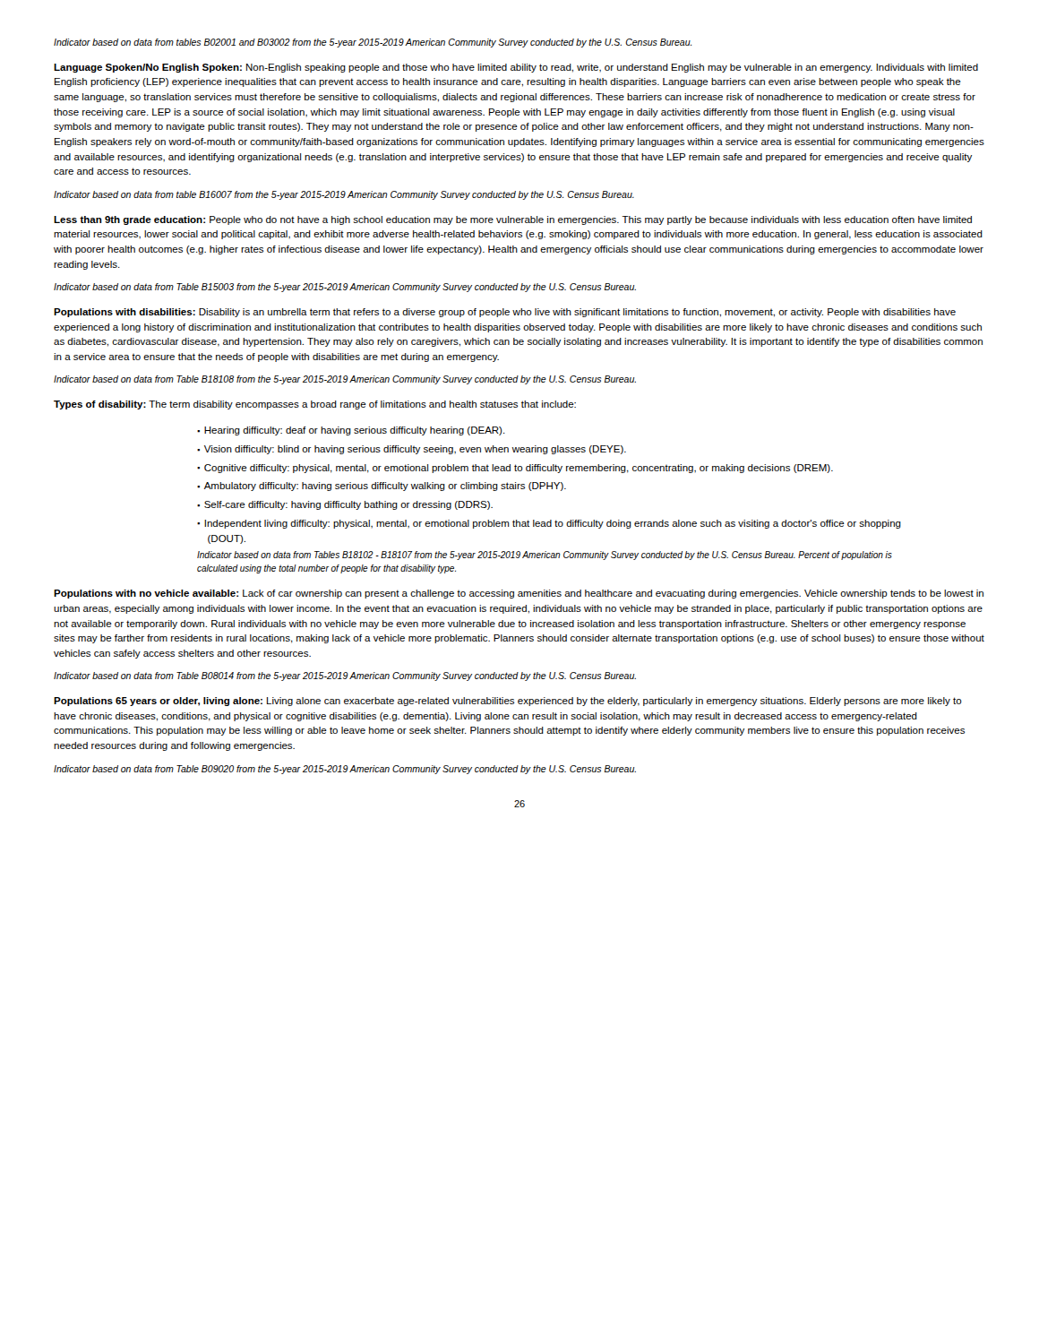Indicator based on data from tables B02001 and B03002 from the 5-year 2015-2019 American Community Survey conducted by the U.S. Census Bureau.
Language Spoken/No English Spoken: Non-English speaking people and those who have limited ability to read, write, or understand English may be vulnerable in an emergency. Individuals with limited English proficiency (LEP) experience inequalities that can prevent access to health insurance and care, resulting in health disparities. Language barriers can even arise between people who speak the same language, so translation services must therefore be sensitive to colloquialisms, dialects and regional differences. These barriers can increase risk of nonadherence to medication or create stress for those receiving care. LEP is a source of social isolation, which may limit situational awareness. People with LEP may engage in daily activities differently from those fluent in English (e.g. using visual symbols and memory to navigate public transit routes). They may not understand the role or presence of police and other law enforcement officers, and they might not understand instructions. Many non-English speakers rely on word-of-mouth or community/faith-based organizations for communication updates. Identifying primary languages within a service area is essential for communicating emergencies and available resources, and identifying organizational needs (e.g. translation and interpretive services) to ensure that those that have LEP remain safe and prepared for emergencies and receive quality care and access to resources.
Indicator based on data from table B16007 from the 5-year 2015-2019 American Community Survey conducted by the U.S. Census Bureau.
Less than 9th grade education: People who do not have a high school education may be more vulnerable in emergencies. This may partly be because individuals with less education often have limited material resources, lower social and political capital, and exhibit more adverse health-related behaviors (e.g. smoking) compared to individuals with more education. In general, less education is associated with poorer health outcomes (e.g. higher rates of infectious disease and lower life expectancy). Health and emergency officials should use clear communications during emergencies to accommodate lower reading levels.
Indicator based on data from Table B15003 from the 5-year 2015-2019 American Community Survey conducted by the U.S. Census Bureau.
Populations with disabilities: Disability is an umbrella term that refers to a diverse group of people who live with significant limitations to function, movement, or activity. People with disabilities have experienced a long history of discrimination and institutionalization that contributes to health disparities observed today. People with disabilities are more likely to have chronic diseases and conditions such as diabetes, cardiovascular disease, and hypertension. They may also rely on caregivers, which can be socially isolating and increases vulnerability. It is important to identify the type of disabilities common in a service area to ensure that the needs of people with disabilities are met during an emergency.
Indicator based on data from Table B18108 from the 5-year 2015-2019 American Community Survey conducted by the U.S. Census Bureau.
Types of disability: The term disability encompasses a broad range of limitations and health statuses that include:
Hearing difficulty: deaf or having serious difficulty hearing (DEAR).
Vision difficulty: blind or having serious difficulty seeing, even when wearing glasses (DEYE).
Cognitive difficulty: physical, mental, or emotional problem that lead to difficulty remembering, concentrating, or making decisions (DREM).
Ambulatory difficulty: having serious difficulty walking or climbing stairs (DPHY).
Self-care difficulty: having difficulty bathing or dressing (DDRS).
Independent living difficulty: physical, mental, or emotional problem that lead to difficulty doing errands alone such as visiting a doctor's office or shopping (DOUT).
Indicator based on data from Tables B18102 - B18107 from the 5-year 2015-2019 American Community Survey conducted by the U.S. Census Bureau. Percent of population is calculated using the total number of people for that disability type.
Populations with no vehicle available: Lack of car ownership can present a challenge to accessing amenities and healthcare and evacuating during emergencies. Vehicle ownership tends to be lowest in urban areas, especially among individuals with lower income. In the event that an evacuation is required, individuals with no vehicle may be stranded in place, particularly if public transportation options are not available or temporarily down. Rural individuals with no vehicle may be even more vulnerable due to increased isolation and less transportation infrastructure. Shelters or other emergency response sites may be farther from residents in rural locations, making lack of a vehicle more problematic. Planners should consider alternate transportation options (e.g. use of school buses) to ensure those without vehicles can safely access shelters and other resources.
Indicator based on data from Table B08014 from the 5-year 2015-2019 American Community Survey conducted by the U.S. Census Bureau.
Populations 65 years or older, living alone: Living alone can exacerbate age-related vulnerabilities experienced by the elderly, particularly in emergency situations. Elderly persons are more likely to have chronic diseases, conditions, and physical or cognitive disabilities (e.g. dementia). Living alone can result in social isolation, which may result in decreased access to emergency-related communications. This population may be less willing or able to leave home or seek shelter. Planners should attempt to identify where elderly community members live to ensure this population receives needed resources during and following emergencies.
Indicator based on data from Table B09020 from the 5-year 2015-2019 American Community Survey conducted by the U.S. Census Bureau.
26